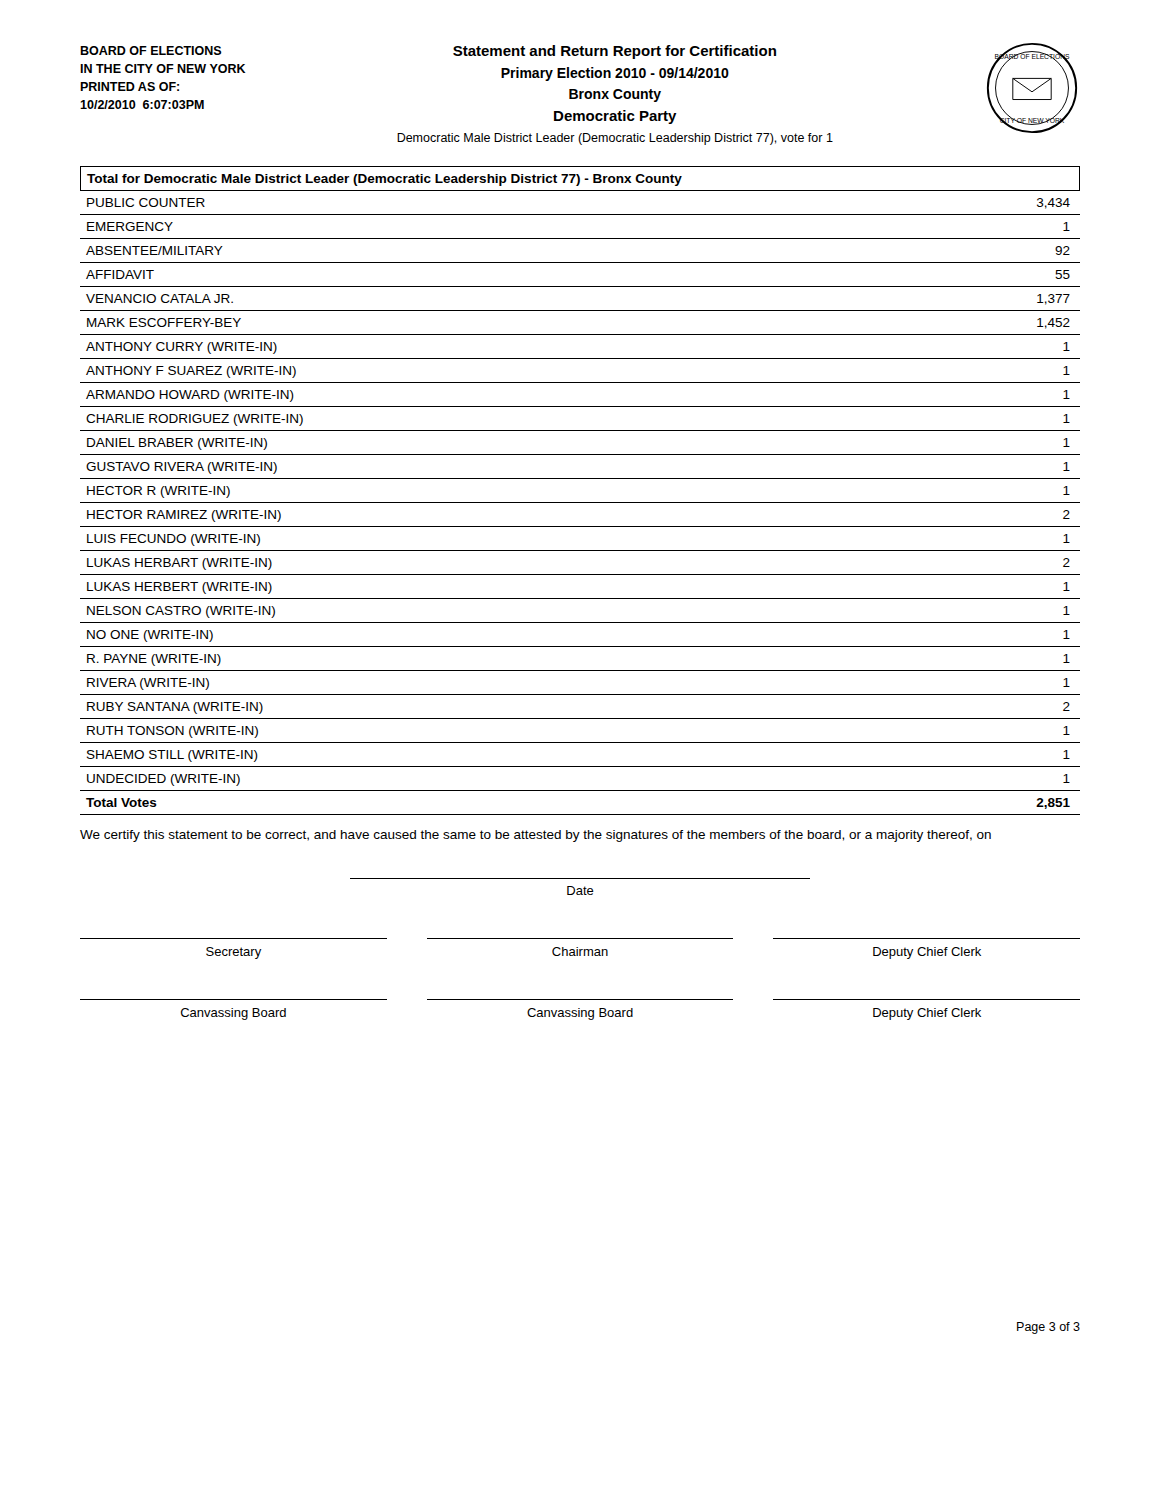BOARD OF ELECTIONS
IN THE CITY OF NEW YORK
PRINTED AS OF:
10/2/2010 6:07:03PM
Statement and Return Report for Certification
Primary Election 2010 - 09/14/2010
Bronx County
Democratic Party
Democratic Male District Leader (Democratic Leadership District 77), vote for 1
Total for Democratic Male District Leader (Democratic Leadership District 77) - Bronx County
| PUBLIC COUNTER | 3,434 |
| EMERGENCY | 1 |
| ABSENTEE/MILITARY | 92 |
| AFFIDAVIT | 55 |
| VENANCIO CATALA JR. | 1,377 |
| MARK ESCOFFERY-BEY | 1,452 |
| ANTHONY CURRY (WRITE-IN) | 1 |
| ANTHONY F SUAREZ (WRITE-IN) | 1 |
| ARMANDO HOWARD (WRITE-IN) | 1 |
| CHARLIE RODRIGUEZ (WRITE-IN) | 1 |
| DANIEL BRABER (WRITE-IN) | 1 |
| GUSTAVO RIVERA (WRITE-IN) | 1 |
| HECTOR R (WRITE-IN) | 1 |
| HECTOR RAMIREZ (WRITE-IN) | 2 |
| LUIS FECUNDO (WRITE-IN) | 1 |
| LUKAS HERBART (WRITE-IN) | 2 |
| LUKAS HERBERT (WRITE-IN) | 1 |
| NELSON CASTRO (WRITE-IN) | 1 |
| NO ONE (WRITE-IN) | 1 |
| R. PAYNE (WRITE-IN) | 1 |
| RIVERA (WRITE-IN) | 1 |
| RUBY SANTANA (WRITE-IN) | 2 |
| RUTH TONSON (WRITE-IN) | 1 |
| SHAEMO STILL (WRITE-IN) | 1 |
| UNDECIDED (WRITE-IN) | 1 |
| Total Votes | 2,851 |
We certify this statement to be correct, and have caused the same to be attested by the signatures of the members of the board, or a majority thereof, on
Date
Secretary
Chairman
Deputy Chief Clerk
Canvassing Board
Canvassing Board
Deputy Chief Clerk
Page 3 of 3